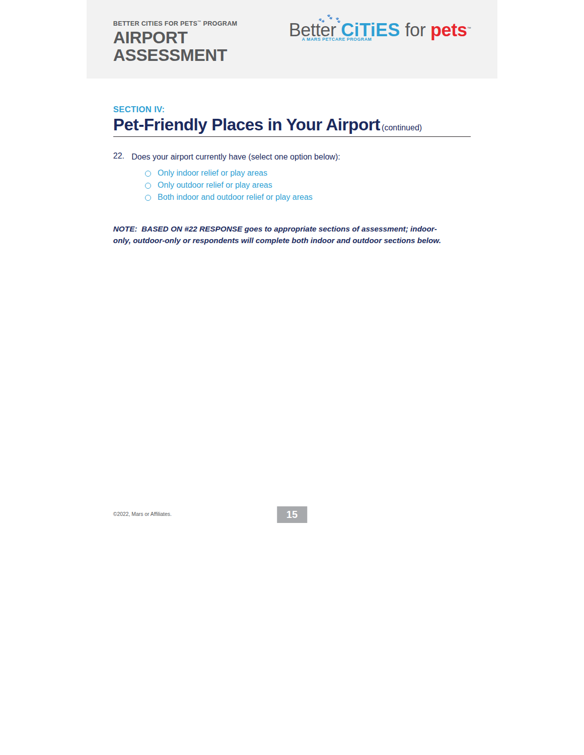Better Cities for Pets™ Program
Airport Assessment
🐾 🐾 🐾
Better CiTiES for pets™
A Mars Petcare Program
Section IV:
Pet-Friendly Places in Your Airport (continued)
22. Does your airport currently have (select one option below):
Only indoor relief or play areas
Only outdoor relief or play areas
Both indoor and outdoor relief or play areas
NOTE: BASED ON #22 RESPONSE goes to appropriate sections of assessment; indoor-only, outdoor-only or respondents will complete both indoor and outdoor sections below.
©2022, Mars or Affiliates.
15